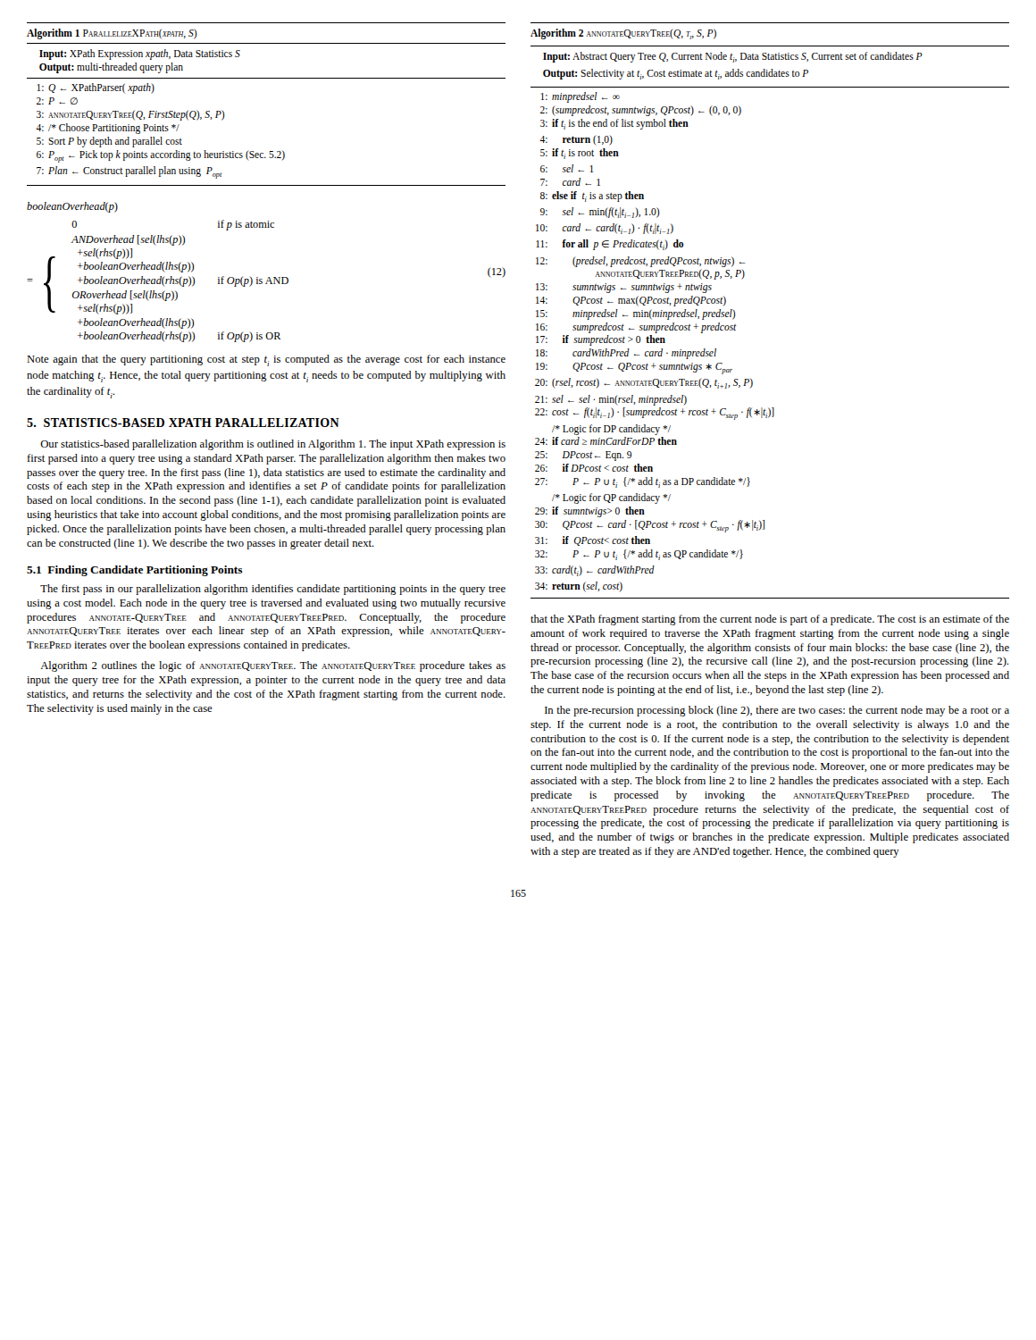Algorithm 1 ParallelizeXPath(xpath, S)
Input: XPath Expression xpath, Data Statistics S
Output: multi-threaded query plan
Q ← XPathParser( xpath)
P ← ∅
annotateQueryTree(Q, FirstStep(Q), S, P)
/* Choose Partitioning Points */
Sort P by depth and parallel cost
Popt ← Pick top k points according to heuristics (Sec. 5.2)
Plan ← Construct parallel plan using Popt
booleanOverhead(p)
={
| 0 | if p is atomic |
| ANDoverhead [ sel ( lhs ( p )) + sel ( rhs ( p ))] + booleanOverhead ( lhs ( p )) + booleanOverhead ( rhs ( p )) | if Op ( p ) is AND |
| ORoverhead [ sel ( lhs ( p )) + sel ( rhs ( p ))] + booleanOverhead ( lhs ( p )) + booleanOverhead ( rhs ( p )) | if Op ( p ) is OR |
(12)
Note again that the query partitioning cost at step ti is computed as the average cost for each instance node matching ti. Hence, the total query partitioning cost at ti needs to be computed by multiplying with the cardinality of ti.
5. Statistics-based XPath Parallelization
Our statistics-based parallelization algorithm is outlined in Algorithm 1. The input XPath expression is first parsed into a query tree using a standard XPath parser. The parallelization algorithm then makes two passes over the query tree. In the first pass (line 1), data statistics are used to estimate the cardinality and costs of each step in the XPath expression and identifies a set P of candidate points for parallelization based on local conditions. In the second pass (line 1-1), each candidate parallelization point is evaluated using heuristics that take into account global conditions, and the most promising parallelization points are picked. Once the parallelization points have been chosen, a multi-threaded parallel query processing plan can be constructed (line 1). We describe the two passes in greater detail next.
5.1 Finding Candidate Partitioning Points
The first pass in our parallelization algorithm identifies candidate partitioning points in the query tree using a cost model. Each node in the query tree is traversed and evaluated using two mutually recursive procedures annotate-QueryTree and annotateQueryTreePred. Conceptually, the procedure annotateQueryTree iterates over each linear step of an XPath expression, while annotateQuery-TreePred iterates over the boolean expressions contained in predicates.
Algorithm 2 outlines the logic of annotateQueryTree. The annotateQueryTree procedure takes as input the query tree for the XPath expression, a pointer to the current node in the query tree and data statistics, and returns the selectivity and the cost of the XPath fragment starting from the current node. The selectivity is used mainly in the case
Algorithm 2 annotateQueryTree(Q, ti, S, P)
Input: Abstract Query Tree Q, Current Node ti, Data Statistics S, Current set of candidates P
Output: Selectivity at ti, Cost estimate at ti, adds candidates to P
minpredsel ← ∞
(sumpredcost, sumntwigs, QPcost) ← (0, 0, 0)
if ti is the end of list symbol then
return (1,0)
if ti is root then
sel ← 1
card ← 1
else if ti is a step then
sel ← min(f(ti|ti−1), 1.0)
card ← card(ti−1) · f(ti|ti−1)
for all p ∈ Predicates(ti) do
(predsel, predcost, predQPcost, ntwigs) ←
annotateQueryTreePred(Q, p, S, P)
sumntwigs ← sumntwigs + ntwigs
QPcost ← max(QPcost, predQPcost)
minpredsel ← min(minpredsel, predsel)
sumpredcost ← sumpredcost + predcost
if sumpredcost > 0 then
cardWithPred ← card · minpredsel
QPcost ← QPcost + sumntwigs ∗ Cpar
(rsel, rcost) ← annotateQueryTree(Q, ti+1, S, P)
sel ← sel · min(rsel, minpredsel)
cost ← f(ti|ti−1) · [sumpredcost + rcost + Cstep · f(∗|ti)]
/* Logic for DP candidacy */
if card ≥ minCardForDP then
DPcost← Eqn. 9
if DPcost < cost then
P ← P ∪ ti {/* add ti as a DP candidate */}
/* Logic for QP candidacy */
if sumntwigs> 0 then
QPcost ← card · [QPcost + rcost + Cstep · f(∗|ti)]
if QPcost< cost then
P ← P ∪ ti {/* add ti as QP candidate */}
card(ti) ← cardWithPred
return (sel, cost)
that the XPath fragment starting from the current node is part of a predicate. The cost is an estimate of the amount of work required to traverse the XPath fragment starting from the current node using a single thread or processor. Conceptually, the algorithm consists of four main blocks: the base case (line 2), the pre-recursion processing (line 2), the recursive call (line 2), and the post-recursion processing (line 2). The base case of the recursion occurs when all the steps in the XPath expression has been processed and the current node is pointing at the end of list, i.e., beyond the last step (line 2).
In the pre-recursion processing block (line 2), there are two cases: the current node may be a root or a step. If the current node is a root, the contribution to the overall selectivity is always 1.0 and the contribution to the cost is 0. If the current node is a step, the contribution to the selectivity is dependent on the fan-out into the current node, and the contribution to the cost is proportional to the fan-out into the current node multiplied by the cardinality of the previous node. Moreover, one or more predicates may be associated with a step. The block from line 2 to line 2 handles the predicates associated with a step. Each predicate is processed by invoking the annotateQueryTreePred procedure. The annotateQueryTreePred procedure returns the selectivity of the predicate, the sequential cost of processing the predicate, the cost of processing the predicate if parallelization via query partitioning is used, and the number of twigs or branches in the predicate expression. Multiple predicates associated with a step are treated as if they are AND'ed together. Hence, the combined query
165